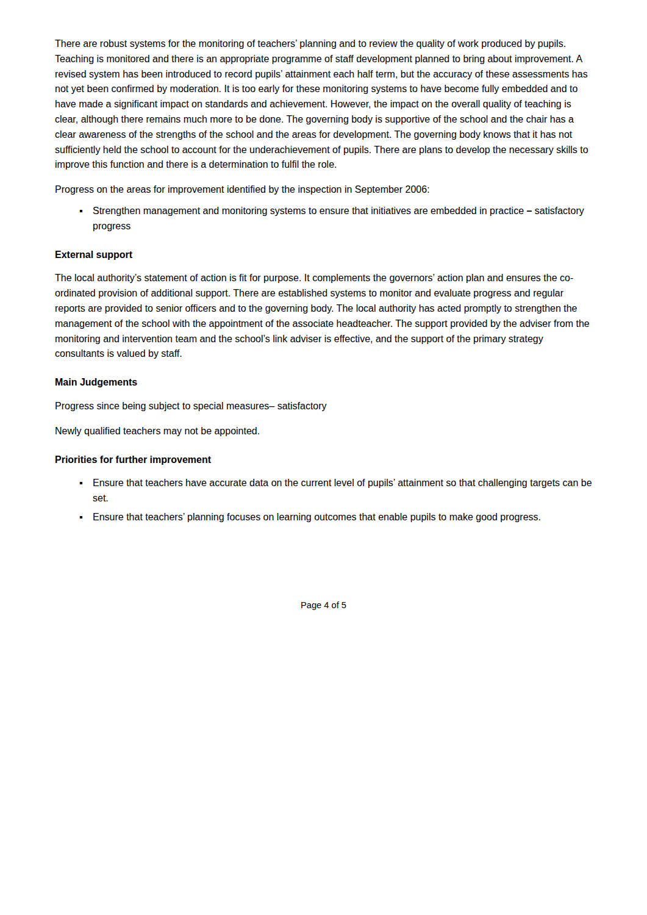There are robust systems for the monitoring of teachers’ planning and to review the quality of work produced by pupils. Teaching is monitored and there is an appropriate programme of staff development planned to bring about improvement. A revised system has been introduced to record pupils’ attainment each half term, but the accuracy of these assessments has not yet been confirmed by moderation. It is too early for these monitoring systems to have become fully embedded and to have made a significant impact on standards and achievement. However, the impact on the overall quality of teaching is clear, although there remains much more to be done. The governing body is supportive of the school and the chair has a clear awareness of the strengths of the school and the areas for development. The governing body knows that it has not sufficiently held the school to account for the underachievement of pupils. There are plans to develop the necessary skills to improve this function and there is a determination to fulfil the role.
Progress on the areas for improvement identified by the inspection in September 2006:
Strengthen management and monitoring systems to ensure that initiatives are embedded in practice – satisfactory progress
External support
The local authority’s statement of action is fit for purpose. It complements the governors’ action plan and ensures the co-ordinated provision of additional support. There are established systems to monitor and evaluate progress and regular reports are provided to senior officers and to the governing body. The local authority has acted promptly to strengthen the management of the school with the appointment of the associate headteacher. The support provided by the adviser from the monitoring and intervention team and the school’s link adviser is effective, and the support of the primary strategy consultants is valued by staff.
Main Judgements
Progress since being subject to special measures– satisfactory
Newly qualified teachers may not be appointed.
Priorities for further improvement
Ensure that teachers have accurate data on the current level of pupils’ attainment so that challenging targets can be set.
Ensure that teachers’ planning focuses on learning outcomes that enable pupils to make good progress.
Page 4 of 5